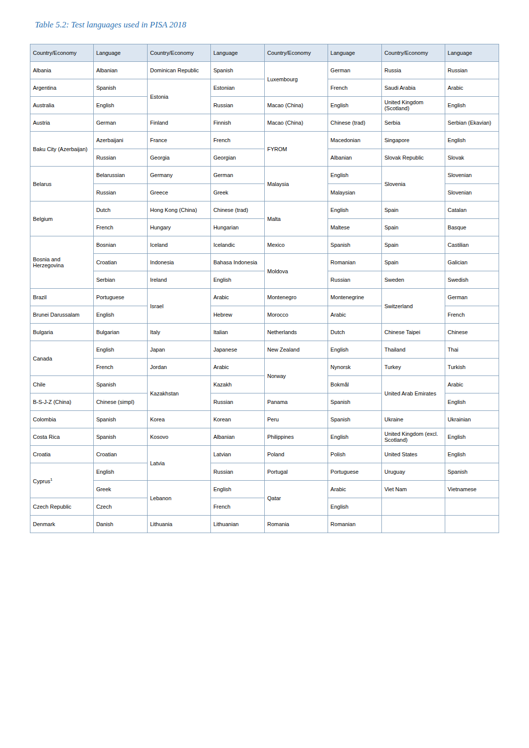Table 5.2: Test languages used in PISA 2018
| Country/Economy | Language | Country/Economy | Language | Country/Economy | Language | Country/Economy | Language |
| --- | --- | --- | --- | --- | --- | --- | --- |
| Albania | Albanian | Dominican Republic | Spanish | Luxembourg | German | Russia | Russian |
| Argentina | Spanish | Estonia | Estonian | French | Saudi Arabia | Arabic |
| Australia | English | Russian | Macao (China) | English | United Kingdom (Scotland) | English |
| Austria | German | Finland | Finnish | Macao (China) | Chinese (trad) | Serbia | Serbian (Ekavian) |
| Baku City (Azerbaijan) | Azerbaijani | France | French | FYROM | Macedonian | Singapore | English |
| Russian | Georgia | Georgian | Albanian | Slovak Republic | Slovak |
| Belarus | Belarussian | Germany | German | Malaysia | English | Slovenia | Slovenian |
| Russian | Greece | Greek | Malaysian | Slovenian |
| Belgium | Dutch | Hong Kong (China) | Chinese (trad) | Malta | English | Spain | Catalan |
| French | Hungary | Hungarian | Maltese | Spain | Basque |
| Bosnia and Herzegovina | Bosnian | Iceland | Icelandic | Mexico | Spanish | Spain | Castilian |
| Croatian | Indonesia | Bahasa Indonesia | Moldova | Romanian | Spain | Galician |
| Serbian | Ireland | English | Russian | Sweden | Swedish |
| Brazil | Portuguese | Israel | Arabic | Montenegro | Montenegrine | Switzerland | German |
| Brunei Darussalam | English | Hebrew | Morocco | Arabic | French |
| Bulgaria | Bulgarian | Italy | Italian | Netherlands | Dutch | Chinese Taipei | Chinese |
| Canada | English | Japan | Japanese | New Zealand | English | Thailand | Thai |
| French | Jordan | Arabic | Norway | Nynorsk | Turkey | Turkish |
| Chile | Spanish | Kazakhstan | Kazakh | Bokmål | United Arab Emirates | Arabic |
| B-S-J-Z (China) | Chinese (simpl) | Russian | Panama | Spanish | English |
| Colombia | Spanish | Korea | Korean | Peru | Spanish | Ukraine | Ukrainian |
| Costa Rica | Spanish | Kosovo | Albanian | Philippines | English | United Kingdom (excl. Scotland) | English |
| Croatia | Croatian | Latvia | Latvian | Poland | Polish | United States | English |
| Cyprus 1 | English | Russian | Portugal | Portuguese | Uruguay | Spanish |
| Greek | Lebanon | English | Qatar | Arabic | Viet Nam | Vietnamese |
| Czech Republic | Czech | French | English | | |
| Denmark | Danish | Lithuania | Lithuanian | Romania | Romanian | | |